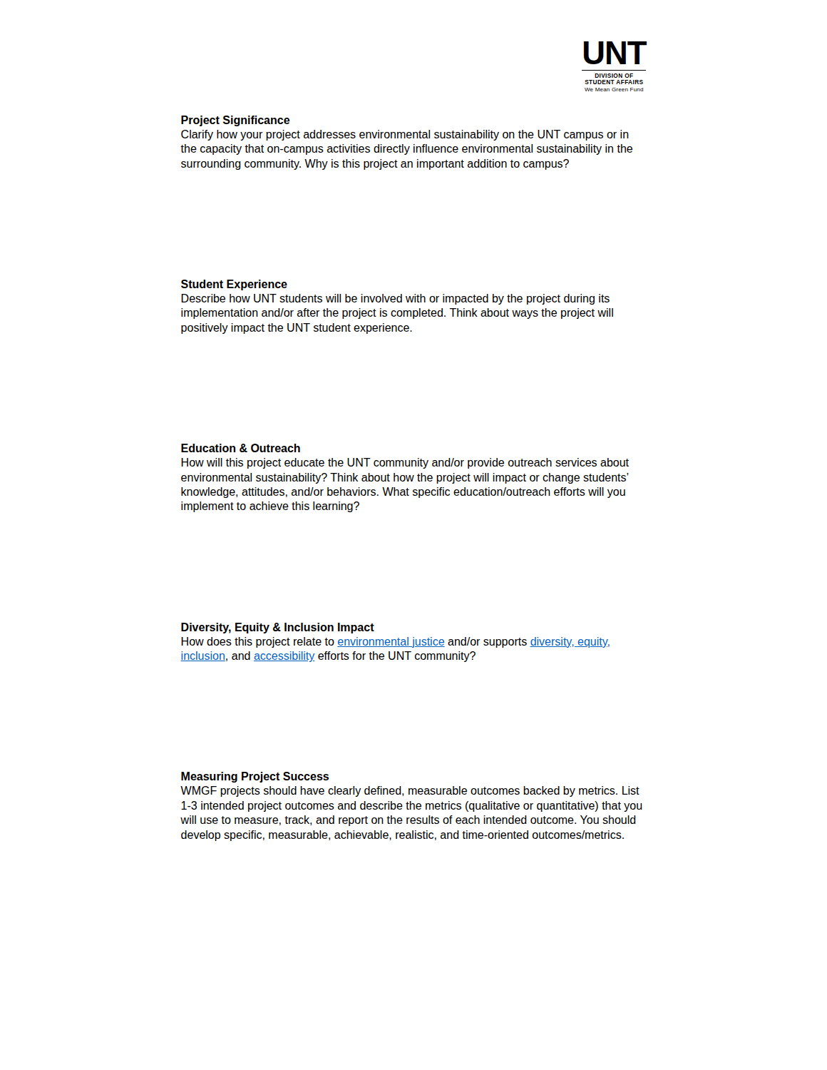UNT
DIVISION OF
STUDENT AFFAIRS We Mean Green Fund
Project Significance
Clarify how your project addresses environmental sustainability on the UNT campus or in the capacity that on-campus activities directly influence environmental sustainability in the surrounding community. Why is this project an important addition to campus?
Student Experience
Describe how UNT students will be involved with or impacted by the project during its implementation and/or after the project is completed. Think about ways the project will positively impact the UNT student experience.
Education & Outreach
How will this project educate the UNT community and/or provide outreach services about environmental sustainability? Think about how the project will impact or change students’ knowledge, attitudes, and/or behaviors. What specific education/outreach efforts will you implement to achieve this learning?
Diversity, Equity & Inclusion Impact
How does this project relate to environmental justice and/or supports diversity, equity, inclusion, and accessibility efforts for the UNT community?
Measuring Project Success
WMGF projects should have clearly defined, measurable outcomes backed by metrics. List 1-3 intended project outcomes and describe the metrics (qualitative or quantitative) that you will use to measure, track, and report on the results of each intended outcome. You should develop specific, measurable, achievable, realistic, and time-oriented outcomes/metrics.